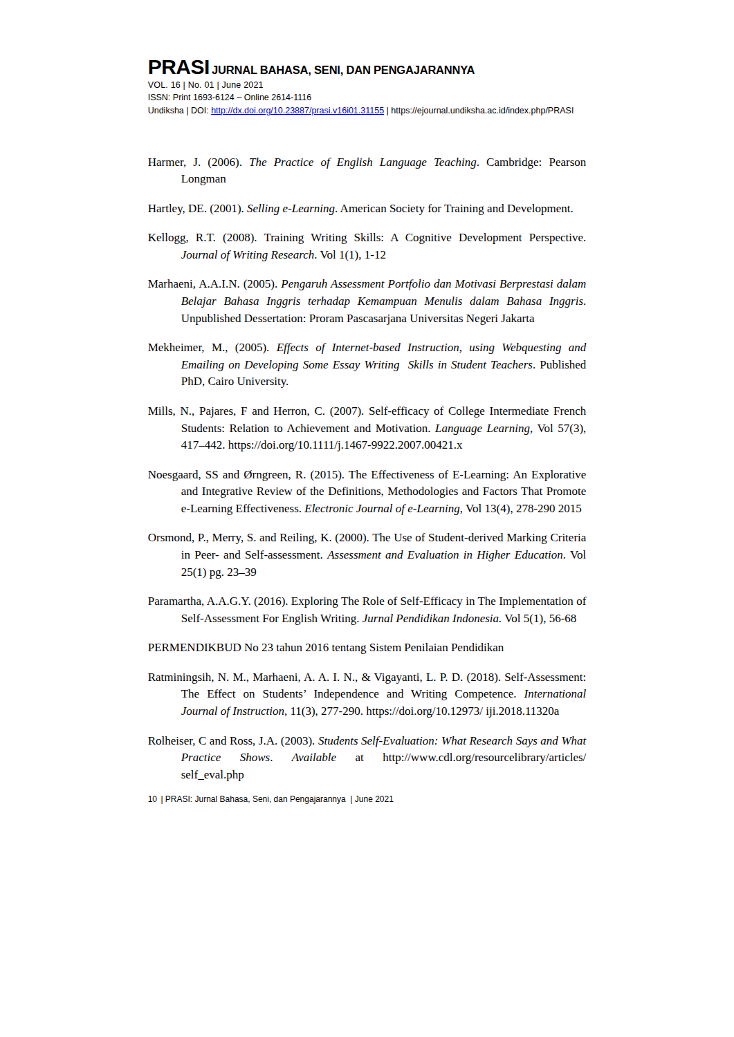PRASI JURNAL BAHASA, SENI, DAN PENGAJARANNYA
VOL. 16 | No. 01 | June 2021
ISSN: Print 1693-6124 – Online 2614-1116
Undiksha | DOI: http://dx.doi.org/10.23887/prasi.v16i01.31155 | https://ejournal.undiksha.ac.id/index.php/PRASI
Harmer, J. (2006). The Practice of English Language Teaching. Cambridge: Pearson Longman
Hartley, DE. (2001). Selling e-Learning. American Society for Training and Development.
Kellogg, R.T. (2008). Training Writing Skills: A Cognitive Development Perspective. Journal of Writing Research. Vol 1(1), 1-12
Marhaeni, A.A.I.N. (2005). Pengaruh Assessment Portfolio dan Motivasi Berprestasi dalam Belajar Bahasa Inggris terhadap Kemampuan Menulis dalam Bahasa Inggris. Unpublished Dessertation: Proram Pascasarjana Universitas Negeri Jakarta
Mekheimer, M., (2005). Effects of Internet-based Instruction, using Webquesting and Emailing on Developing Some Essay Writing Skills in Student Teachers. Published PhD, Cairo University.
Mills, N., Pajares, F and Herron, C. (2007). Self-efficacy of College Intermediate French Students: Relation to Achievement and Motivation. Language Learning, Vol 57(3), 417–442. https://doi.org/10.1111/j.1467-9922.2007.00421.x
Noesgaard, SS and Ørngreen, R. (2015). The Effectiveness of E-Learning: An Explorative and Integrative Review of the Definitions, Methodologies and Factors That Promote e-Learning Effectiveness. Electronic Journal of e-Learning, Vol 13(4), 278-290 2015
Orsmond, P., Merry, S. and Reiling, K. (2000). The Use of Student-derived Marking Criteria in Peer- and Self-assessment. Assessment and Evaluation in Higher Education. Vol 25(1) pg. 23–39
Paramartha, A.A.G.Y. (2016). Exploring The Role of Self-Efficacy in The Implementation of Self-Assessment For English Writing. Jurnal Pendidikan Indonesia. Vol 5(1), 56-68
PERMENDIKBUD No 23 tahun 2016 tentang Sistem Penilaian Pendidikan
Ratminingsih, N. M., Marhaeni, A. A. I. N., & Vigayanti, L. P. D. (2018). Self-Assessment: The Effect on Students’ Independence and Writing Competence. International Journal of Instruction, 11(3), 277-290. https://doi.org/10.12973/ iji.2018.11320a
Rolheiser, C and Ross, J.A. (2003). Students Self-Evaluation: What Research Says and What Practice Shows. Available at http://www.cdl.org/resourcelibrary/articles/ self_eval.php
10 | PRASI: Jurnal Bahasa, Seni, dan Pengajarannya | June 2021